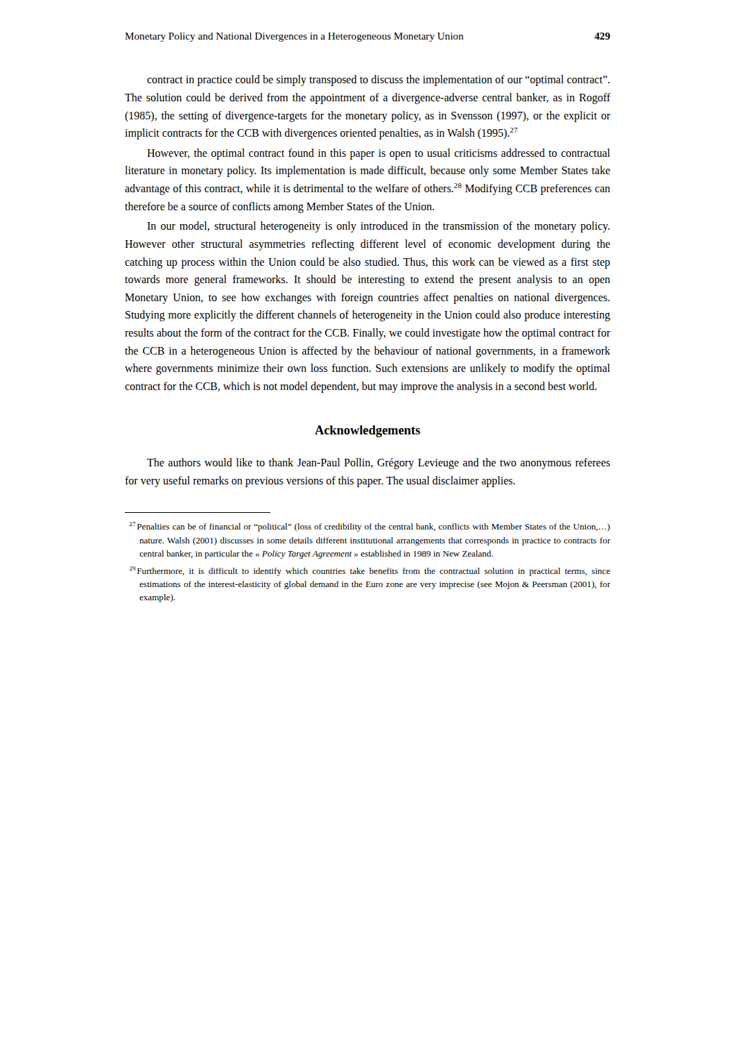Monetary Policy and National Divergences in a Heterogeneous Monetary Union 429
contract in practice could be simply transposed to discuss the implementation of our “optimal contract”. The solution could be derived from the appointment of a divergence-adverse central banker, as in Rogoff (1985), the setting of divergence-targets for the monetary policy, as in Svensson (1997), or the explicit or implicit contracts for the CCB with divergences oriented penalties, as in Walsh (1995).27
However, the optimal contract found in this paper is open to usual criticisms addressed to contractual literature in monetary policy. Its implementation is made difficult, because only some Member States take advantage of this contract, while it is detrimental to the welfare of others.28 Modifying CCB preferences can therefore be a source of conflicts among Member States of the Union.
In our model, structural heterogeneity is only introduced in the transmission of the monetary policy. However other structural asymmetries reflecting different level of economic development during the catching up process within the Union could be also studied. Thus, this work can be viewed as a first step towards more general frameworks. It should be interesting to extend the present analysis to an open Monetary Union, to see how exchanges with foreign countries affect penalties on national divergences. Studying more explicitly the different channels of heterogeneity in the Union could also produce interesting results about the form of the contract for the CCB. Finally, we could investigate how the optimal contract for the CCB in a heterogeneous Union is affected by the behaviour of national governments, in a framework where governments minimize their own loss function. Such extensions are unlikely to modify the optimal contract for the CCB, which is not model dependent, but may improve the analysis in a second best world.
Acknowledgements
The authors would like to thank Jean-Paul Pollin, Grégory Levieuge and the two anonymous referees for very useful remarks on previous versions of this paper. The usual disclaimer applies.
27Penalties can be of financial or “political” (loss of credibility of the central bank, conflicts with Member States of the Union,…) nature. Walsh (2001) discusses in some details different institutional arrangements that corresponds in practice to contracts for central banker, in particular the « Policy Target Agreement » established in 1989 in New Zealand.
29Furthermore, it is difficult to identify which countries take benefits from the contractual solution in practical terms, since estimations of the interest-elasticity of global demand in the Euro zone are very imprecise (see Mojon & Peersman (2001), for example).